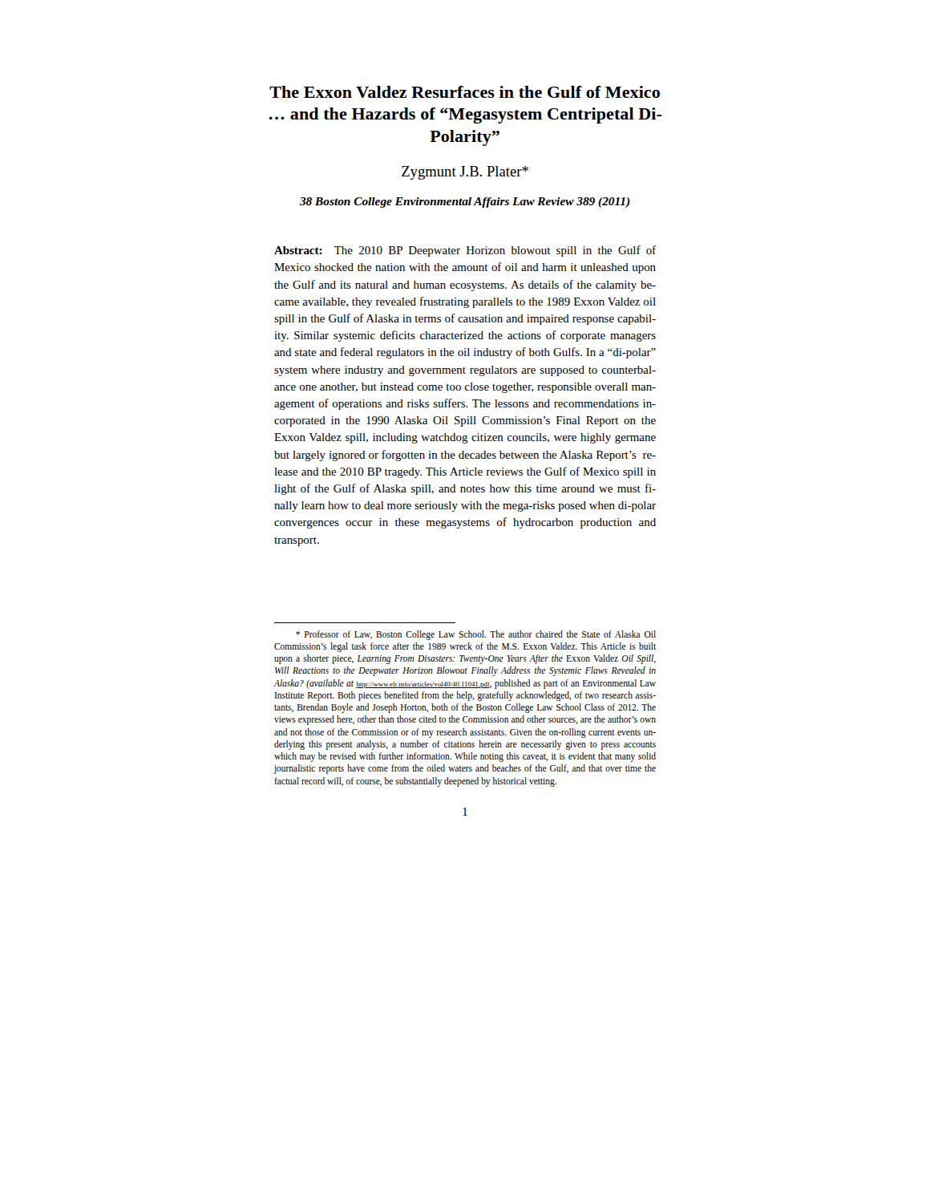The Exxon Valdez Resurfaces in the Gulf of Mexico … and the Hazards of “Megasystem Centripetal Di-Polarity”
Zygmunt J.B. Plater*
38 Boston College Environmental Affairs Law Review 389 (2011)
Abstract: The 2010 BP Deepwater Horizon blowout spill in the Gulf of Mexico shocked the nation with the amount of oil and harm it unleashed upon the Gulf and its natural and human ecosystems. As details of the calamity became available, they revealed frustrating parallels to the 1989 Exxon Valdez oil spill in the Gulf of Alaska in terms of causation and impaired response capability. Similar systemic deficits characterized the actions of corporate managers and state and federal regulators in the oil industry of both Gulfs. In a “di-polar” system where industry and government regulators are supposed to counterbalance one another, but instead come too close together, responsible overall management of operations and risks suffers. The lessons and recommendations incorporated in the 1990 Alaska Oil Spill Commission’s Final Report on the Exxon Valdez spill, including watchdog citizen councils, were highly germane but largely ignored or forgotten in the decades between the Alaska Report’s release and the 2010 BP tragedy. This Article reviews the Gulf of Mexico spill in light of the Gulf of Alaska spill, and notes how this time around we must finally learn how to deal more seriously with the mega-risks posed when di-polar convergences occur in these megasystems of hydrocarbon production and transport.
* Professor of Law, Boston College Law School. The author chaired the State of Alaska Oil Commission’s legal task force after the 1989 wreck of the M.S. Exxon Valdez. This Article is built upon a shorter piece, Learning From Disasters: Twenty-One Years After the Exxon Valdez Oil Spill, Will Reactions to the Deepwater Horizon Blowout Finally Address the Systemic Flaws Revealed in Alaska? (available at http://www.elr.info/articles/vol40/40.11041.pdf, published as part of an Environmental Law Institute Report. Both pieces benefited from the help, gratefully acknowledged, of two research assistants, Brendan Boyle and Joseph Horton, both of the Boston College Law School Class of 2012. The views expressed here, other than those cited to the Commission and other sources, are the author’s own and not those of the Commission or of my research assistants. Given the on-rolling current events underlying this present analysis, a number of citations herein are necessarily given to press accounts which may be revised with further information. While noting this caveat, it is evident that many solid journalistic reports have come from the oiled waters and beaches of the Gulf, and that over time the factual record will, of course, be substantially deepened by historical vetting.
1